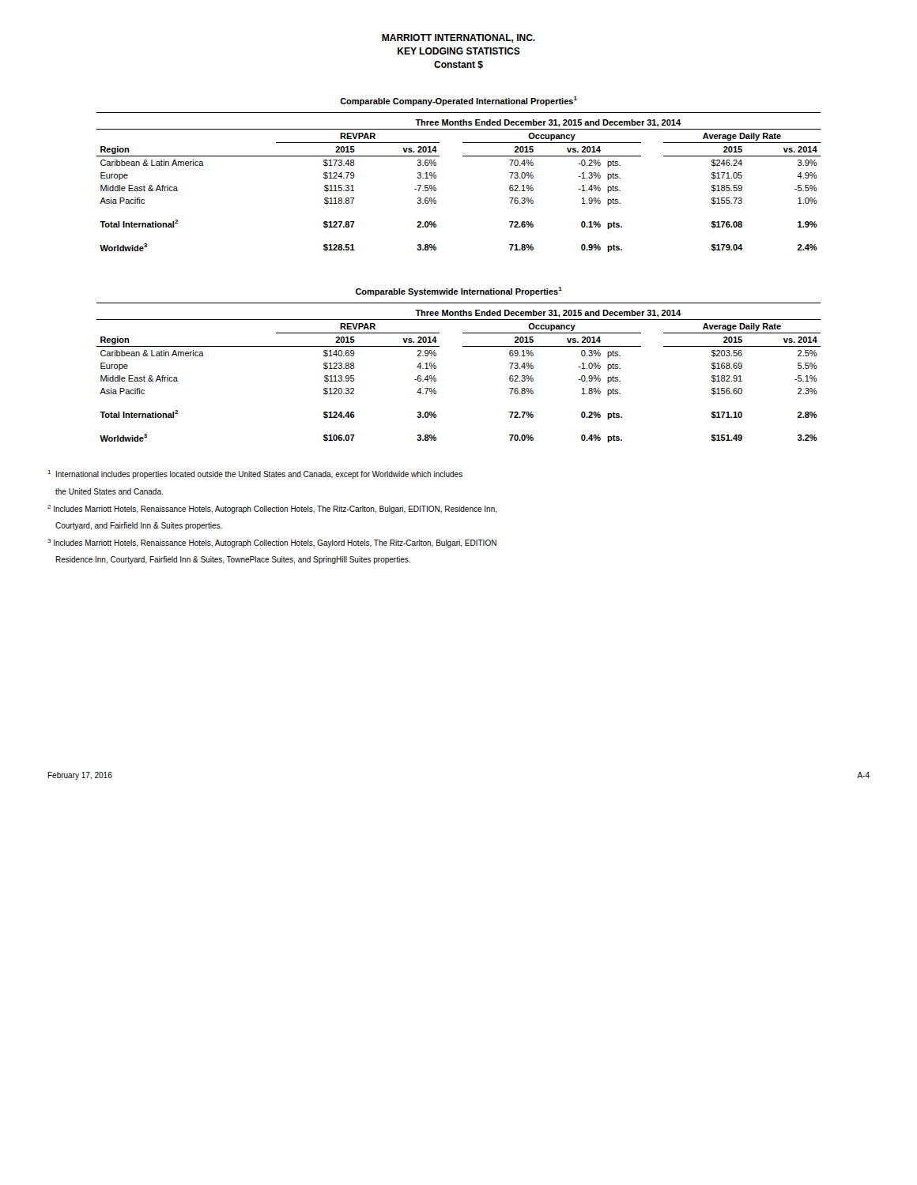MARRIOTT INTERNATIONAL, INC.
KEY LODGING STATISTICS
Constant $
Comparable Company-Operated International Properties1
| | Three Months Ended December 31, 2015 and December 31, 2014 |
| | REVPAR | | Occupancy | | Average Daily Rate |
| Region | 2015 | vs. 2014 | | 2015 | vs. 2014 | | | 2015 | vs. 2014 |
| Caribbean & Latin America | $173.48 | 3.6% | | 70.4% | -0.2% | pts. | | $246.24 | 3.9% |
| Europe | $124.79 | 3.1% | | 73.0% | -1.3% | pts. | | $171.05 | 4.9% |
| Middle East & Africa | $115.31 | -7.5% | | 62.1% | -1.4% | pts. | | $185.59 | -5.5% |
| Asia Pacific | $118.87 | 3.6% | | 76.3% | 1.9% | pts. | | $155.73 | 1.0% |
| Total International 2 | $127.87 | 2.0% | | 72.6% | 0.1% | pts. | | $176.08 | 1.9% |
| Worldwide 3 | $128.51 | 3.8% | | 71.8% | 0.9% | pts. | | $179.04 | 2.4% |
Comparable Systemwide International Properties1
| | Three Months Ended December 31, 2015 and December 31, 2014 |
| | REVPAR | | Occupancy | | Average Daily Rate |
| Region | 2015 | vs. 2014 | | 2015 | vs. 2014 | | | 2015 | vs. 2014 |
| Caribbean & Latin America | $140.69 | 2.9% | | 69.1% | 0.3% | pts. | | $203.56 | 2.5% |
| Europe | $123.88 | 4.1% | | 73.4% | -1.0% | pts. | | $168.69 | 5.5% |
| Middle East & Africa | $113.95 | -6.4% | | 62.3% | -0.9% | pts. | | $182.91 | -5.1% |
| Asia Pacific | $120.32 | 4.7% | | 76.8% | 1.8% | pts. | | $156.60 | 2.3% |
| Total International 2 | $124.46 | 3.0% | | 72.7% | 0.2% | pts. | | $171.10 | 2.8% |
| Worldwide 3 | $106.07 | 3.8% | | 70.0% | 0.4% | pts. | | $151.49 | 3.2% |
1 International includes properties located outside the United States and Canada, except for Worldwide which includes
the United States and Canada.
2 Includes Marriott Hotels, Renaissance Hotels, Autograph Collection Hotels, The Ritz-Carlton, Bulgari, EDITION, Residence Inn,
Courtyard, and Fairfield Inn & Suites properties.
3 Includes Marriott Hotels, Renaissance Hotels, Autograph Collection Hotels, Gaylord Hotels, The Ritz-Carlton, Bulgari, EDITION
Residence Inn, Courtyard, Fairfield Inn & Suites, TownePlace Suites, and SpringHill Suites properties.
February 17, 2016 A-4